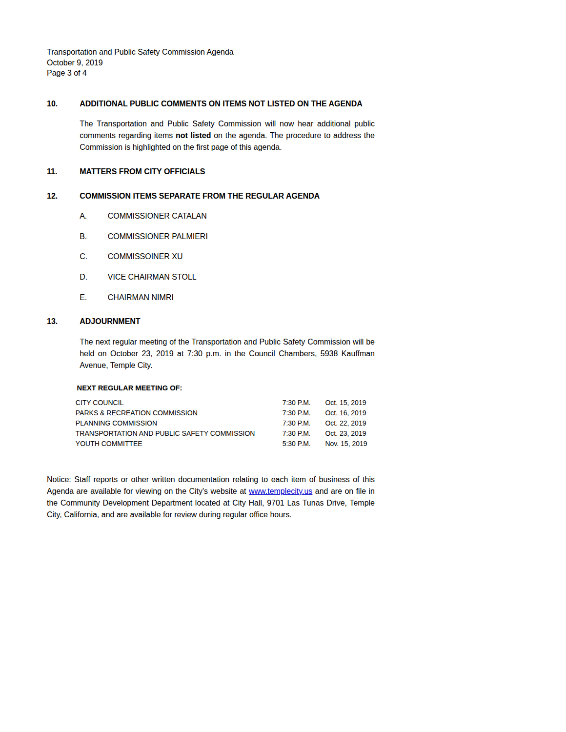Transportation and Public Safety Commission Agenda
October 9, 2019
Page 3 of 4
10.
ADDITIONAL PUBLIC COMMENTS ON ITEMS NOT LISTED ON THE AGENDA
The Transportation and Public Safety Commission will now hear additional public comments regarding items not listed on the agenda. The procedure to address the Commission is highlighted on the first page of this agenda.
11.
MATTERS FROM CITY OFFICIALS
12.
COMMISSION ITEMS SEPARATE FROM THE REGULAR AGENDA
A.
COMMISSIONER CATALAN
B.
COMMISSIONER PALMIERI
C.
COMMISSOINER XU
D.
VICE CHAIRMAN STOLL
E.
CHAIRMAN NIMRI
13.
ADJOURNMENT
The next regular meeting of the Transportation and Public Safety Commission will be held on October 23, 2019 at 7:30 p.m. in the Council Chambers, 5938 Kauffman Avenue, Temple City.
NEXT REGULAR MEETING OF:
| CITY COUNCIL | 7:30 P.M. | Oct. 15, 2019 |
| PARKS & RECREATION COMMISSION | 7:30 P.M. | Oct. 16, 2019 |
| PLANNING COMMISSION | 7:30 P.M. | Oct. 22, 2019 |
| TRANSPORTATION AND PUBLIC SAFETY COMMISSION | 7:30 P.M. | Oct. 23, 2019 |
| YOUTH COMMITTEE | 5:30 P.M. | Nov. 15, 2019 |
Notice: Staff reports or other written documentation relating to each item of business of this Agenda are available for viewing on the City's website at www.templecity.us and are on file in the Community Development Department located at City Hall, 9701 Las Tunas Drive, Temple City, California, and are available for review during regular office hours.